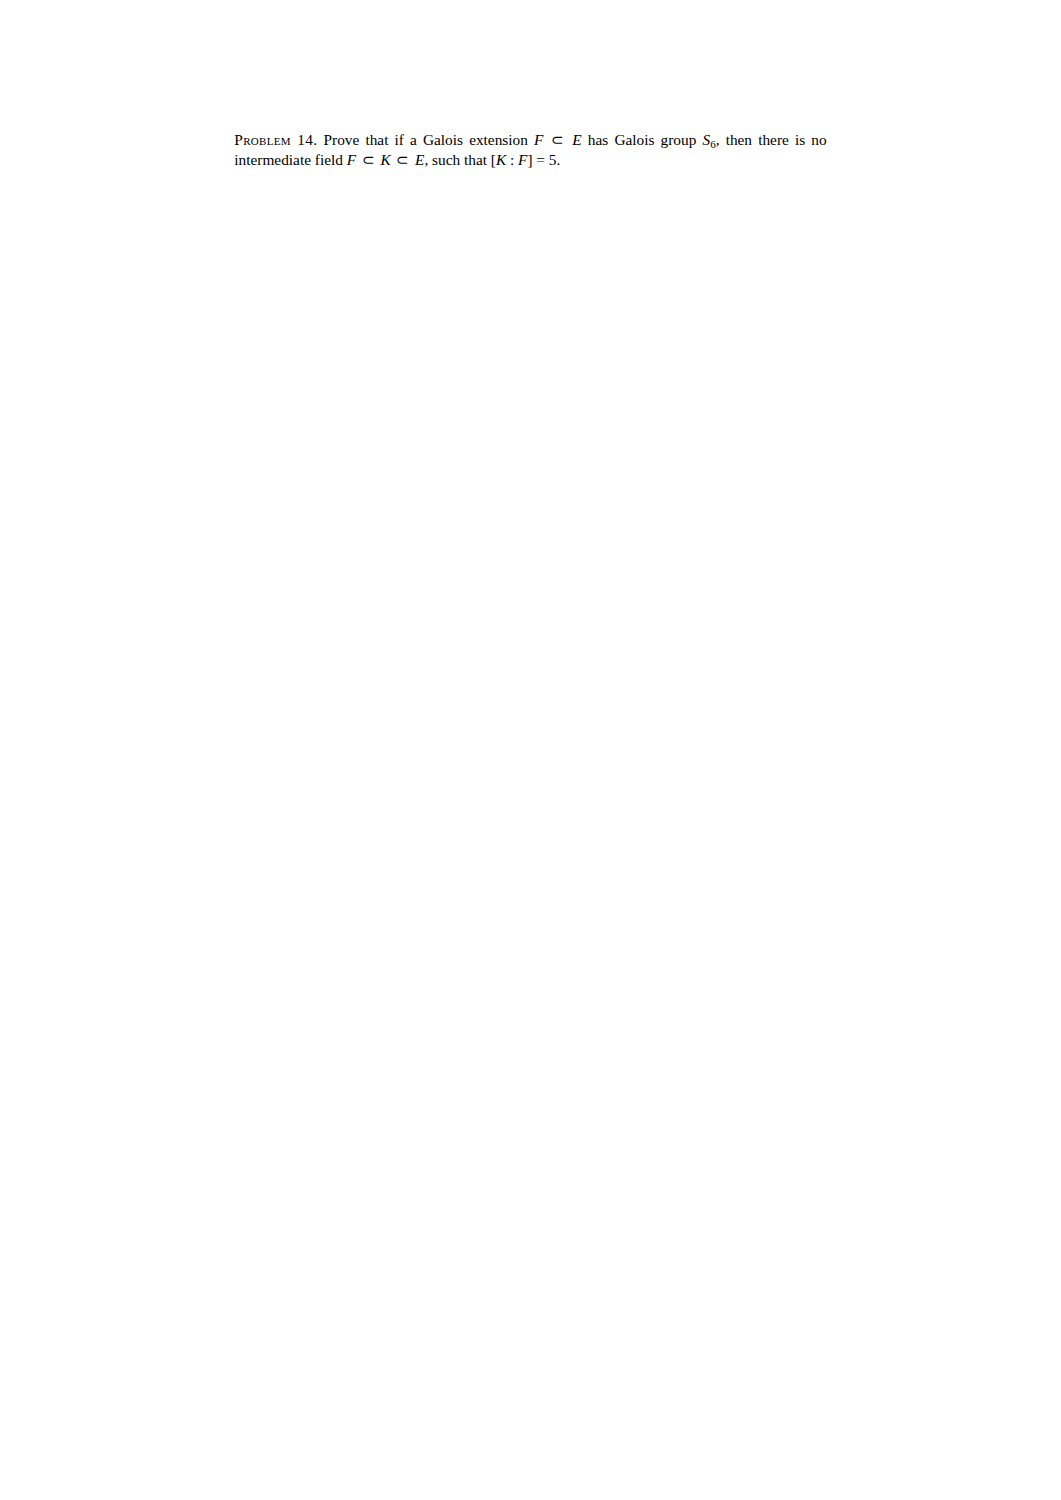Problem 14. Prove that if a Galois extension F ⊂ E has Galois group S6, then there is no intermediate field F ⊂ K ⊂ E, such that [K : F] = 5.